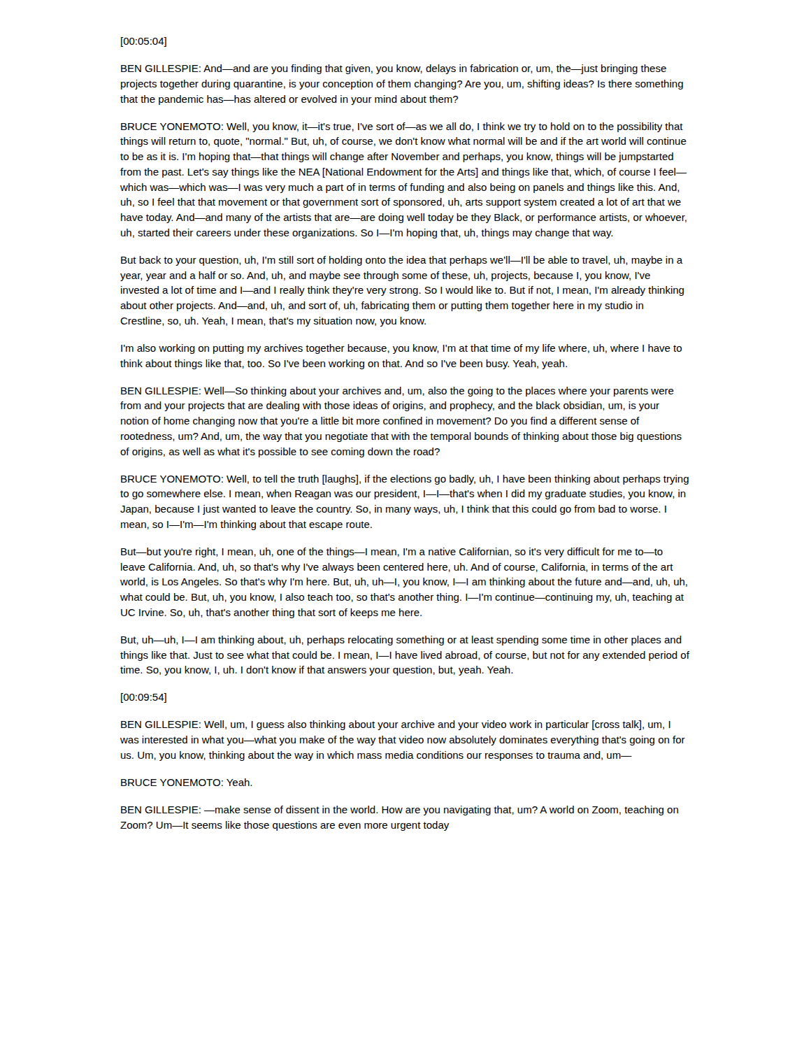[00:05:04]
BEN GILLESPIE: And—and are you finding that given, you know, delays in fabrication or, um, the—just bringing these projects together during quarantine, is your conception of them changing? Are you, um, shifting ideas? Is there something that the pandemic has—has altered or evolved in your mind about them?
BRUCE YONEMOTO: Well, you know, it—it's true, I've sort of—as we all do, I think we try to hold on to the possibility that things will return to, quote, "normal." But, uh, of course, we don't know what normal will be and if the art world will continue to be as it is. I'm hoping that—that things will change after November and perhaps, you know, things will be jumpstarted from the past. Let's say things like the NEA [National Endowment for the Arts] and things like that, which, of course I feel—which was—which was—I was very much a part of in terms of funding and also being on panels and things like this. And, uh, so I feel that that movement or that government sort of sponsored, uh, arts support system created a lot of art that we have today. And—and many of the artists that are—are doing well today be they Black, or performance artists, or whoever, uh, started their careers under these organizations. So I—I'm hoping that, uh, things may change that way.
But back to your question, uh, I'm still sort of holding onto the idea that perhaps we'll—I'll be able to travel, uh, maybe in a year, year and a half or so. And, uh, and maybe see through some of these, uh, projects, because I, you know, I've invested a lot of time and I—and I really think they're very strong. So I would like to. But if not, I mean, I'm already thinking about other projects. And—and, uh, and sort of, uh, fabricating them or putting them together here in my studio in Crestline, so, uh. Yeah, I mean, that's my situation now, you know.
I'm also working on putting my archives together because, you know, I'm at that time of my life where, uh, where I have to think about things like that, too. So I've been working on that. And so I've been busy. Yeah, yeah.
BEN GILLESPIE: Well—So thinking about your archives and, um, also the going to the places where your parents were from and your projects that are dealing with those ideas of origins, and prophecy, and the black obsidian, um, is your notion of home changing now that you're a little bit more confined in movement? Do you find a different sense of rootedness, um? And, um, the way that you negotiate that with the temporal bounds of thinking about those big questions of origins, as well as what it's possible to see coming down the road?
BRUCE YONEMOTO: Well, to tell the truth [laughs], if the elections go badly, uh, I have been thinking about perhaps trying to go somewhere else. I mean, when Reagan was our president, I—I—that's when I did my graduate studies, you know, in Japan, because I just wanted to leave the country. So, in many ways, uh, I think that this could go from bad to worse. I mean, so I—I'm—I'm thinking about that escape route.
But—but you're right, I mean, uh, one of the things—I mean, I'm a native Californian, so it's very difficult for me to—to leave California. And, uh, so that's why I've always been centered here, uh. And of course, California, in terms of the art world, is Los Angeles. So that's why I'm here. But, uh, uh—I, you know, I—I am thinking about the future and—and, uh, uh, what could be. But, uh, you know, I also teach too, so that's another thing. I—I'm continue—continuing my, uh, teaching at UC Irvine. So, uh, that's another thing that sort of keeps me here.
But, uh—uh, I—I am thinking about, uh, perhaps relocating something or at least spending some time in other places and things like that. Just to see what that could be. I mean, I—I have lived abroad, of course, but not for any extended period of time. So, you know, I, uh. I don't know if that answers your question, but, yeah. Yeah.
[00:09:54]
BEN GILLESPIE: Well, um, I guess also thinking about your archive and your video work in particular [cross talk], um, I was interested in what you—what you make of the way that video now absolutely dominates everything that's going on for us. Um, you know, thinking about the way in which mass media conditions our responses to trauma and, um—
BRUCE YONEMOTO: Yeah.
BEN GILLESPIE: —make sense of dissent in the world. How are you navigating that, um? A world on Zoom, teaching on Zoom? Um—It seems like those questions are even more urgent today